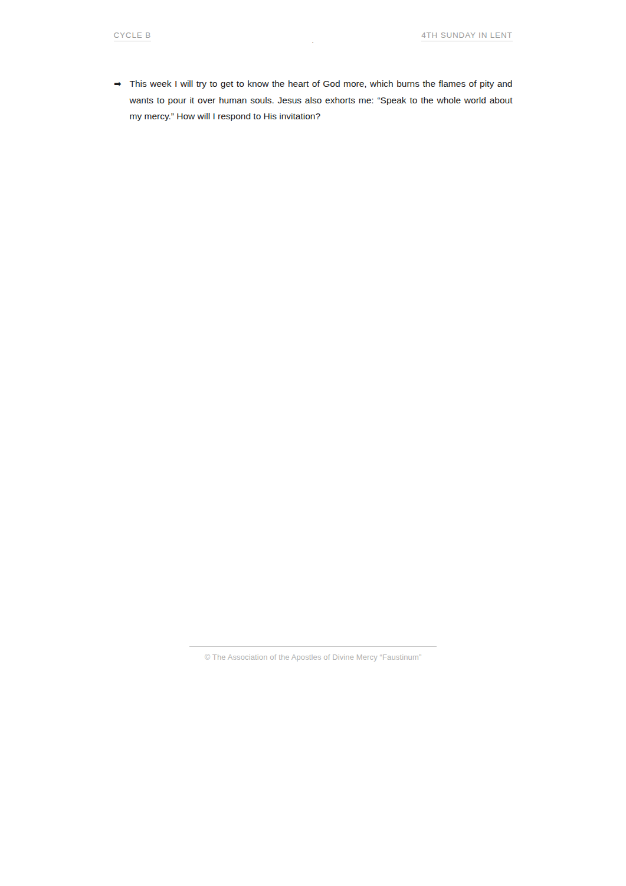CYCLE B . 4TH SUNDAY IN LENT
➡
This week I will try to get to know the heart of God more, which burns the flames of pity and wants to pour it over human souls. Jesus also exhorts me: “Speak to the whole world about my mercy.” How will I respond to His invitation?
© The Association of the Apostles of Divine Mercy “Faustinum”